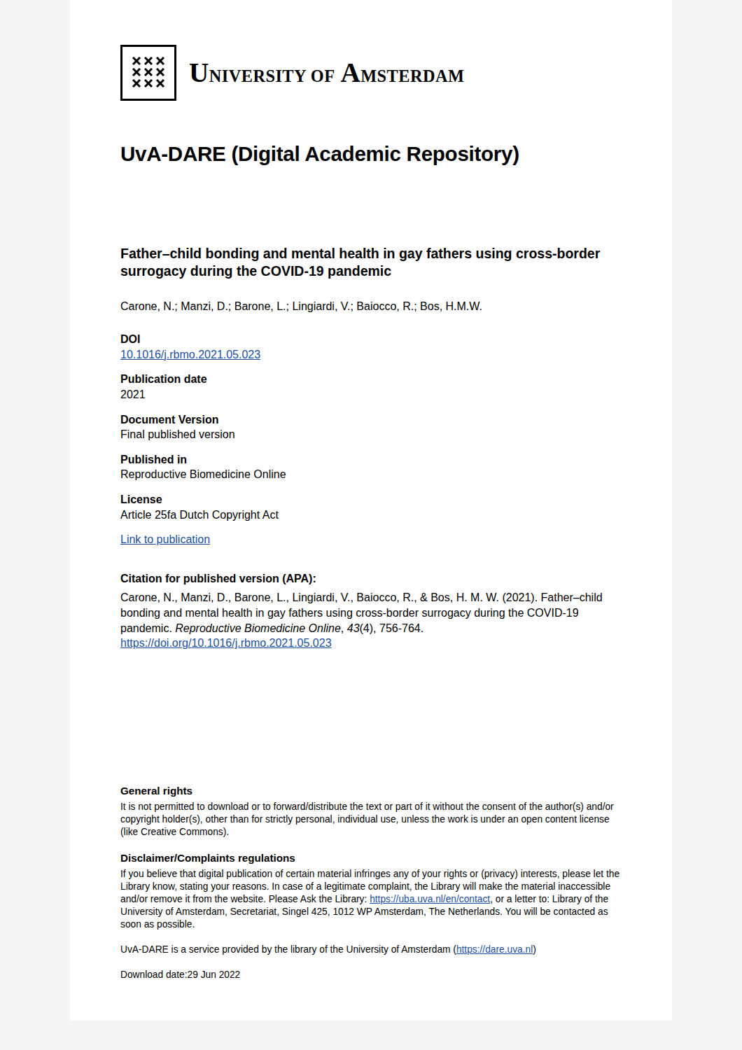UNIVERSITY OF AMSTERDAM
UvA-DARE (Digital Academic Repository)
Father–child bonding and mental health in gay fathers using cross-border surrogacy during the COVID-19 pandemic
Carone, N.; Manzi, D.; Barone, L.; Lingiardi, V.; Baiocco, R.; Bos, H.M.W.
DOI
10.1016/j.rbmo.2021.05.023
Publication date
2021
Document Version
Final published version
Published in
Reproductive Biomedicine Online
License
Article 25fa Dutch Copyright Act
Link to publication
Citation for published version (APA):
Carone, N., Manzi, D., Barone, L., Lingiardi, V., Baiocco, R., & Bos, H. M. W. (2021). Father–child bonding and mental health in gay fathers using cross-border surrogacy during the COVID-19 pandemic. Reproductive Biomedicine Online, 43(4), 756-764. https://doi.org/10.1016/j.rbmo.2021.05.023
General rights
It is not permitted to download or to forward/distribute the text or part of it without the consent of the author(s) and/or copyright holder(s), other than for strictly personal, individual use, unless the work is under an open content license (like Creative Commons).
Disclaimer/Complaints regulations
If you believe that digital publication of certain material infringes any of your rights or (privacy) interests, please let the Library know, stating your reasons. In case of a legitimate complaint, the Library will make the material inaccessible and/or remove it from the website. Please Ask the Library: https://uba.uva.nl/en/contact, or a letter to: Library of the University of Amsterdam, Secretariat, Singel 425, 1012 WP Amsterdam, The Netherlands. You will be contacted as soon as possible.
UvA-DARE is a service provided by the library of the University of Amsterdam (https://dare.uva.nl)
Download date:29 Jun 2022